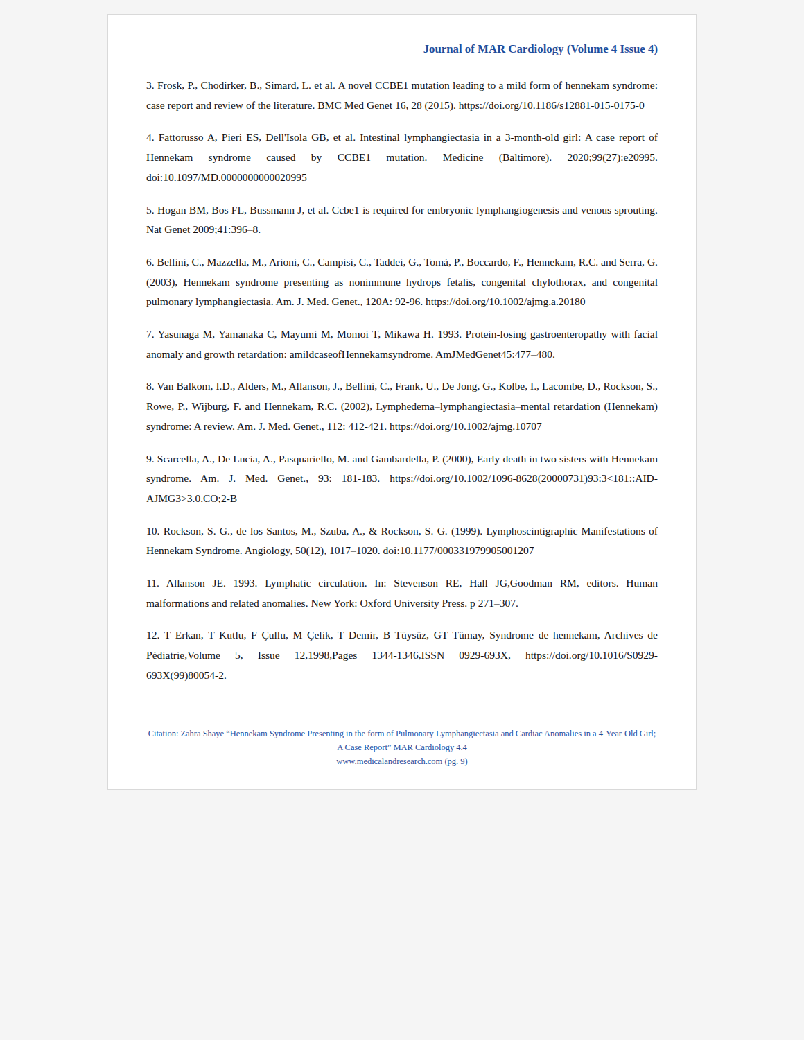Journal of MAR Cardiology (Volume 4 Issue 4)
3. Frosk, P., Chodirker, B., Simard, L. et al. A novel CCBE1 mutation leading to a mild form of hennekam syndrome: case report and review of the literature. BMC Med Genet 16, 28 (2015). https://doi.org/10.1186/s12881-015-0175-0
4. Fattorusso A, Pieri ES, Dell'Isola GB, et al. Intestinal lymphangiectasia in a 3-month-old girl: A case report of Hennekam syndrome caused by CCBE1 mutation. Medicine (Baltimore). 2020;99(27):e20995. doi:10.1097/MD.0000000000020995
5. Hogan BM, Bos FL, Bussmann J, et al. Ccbe1 is required for embryonic lymphangiogenesis and venous sprouting. Nat Genet 2009;41:396–8.
6. Bellini, C., Mazzella, M., Arioni, C., Campisi, C., Taddei, G., Tomà, P., Boccardo, F., Hennekam, R.C. and Serra, G. (2003), Hennekam syndrome presenting as nonimmune hydrops fetalis, congenital chylothorax, and congenital pulmonary lymphangiectasia. Am. J. Med. Genet., 120A: 92-96. https://doi.org/10.1002/ajmg.a.20180
7. Yasunaga M, Yamanaka C, Mayumi M, Momoi T, Mikawa H. 1993. Protein-losing gastroenteropathy with facial anomaly and growth retardation: amildcaseofHennekamsyndrome. AmJMedGenet45:477–480.
8. Van Balkom, I.D., Alders, M., Allanson, J., Bellini, C., Frank, U., De Jong, G., Kolbe, I., Lacombe, D., Rockson, S., Rowe, P., Wijburg, F. and Hennekam, R.C. (2002), Lymphedema–lymphangiectasia–mental retardation (Hennekam) syndrome: A review. Am. J. Med. Genet., 112: 412-421. https://doi.org/10.1002/ajmg.10707
9. Scarcella, A., De Lucia, A., Pasquariello, M. and Gambardella, P. (2000), Early death in two sisters with Hennekam syndrome. Am. J. Med. Genet., 93: 181-183. https://doi.org/10.1002/1096-8628(20000731)93:3<181::AID-AJMG3>3.0.CO;2-B
10. Rockson, S. G., de los Santos, M., Szuba, A., & Rockson, S. G. (1999). Lymphoscintigraphic Manifestations of Hennekam Syndrome. Angiology, 50(12), 1017–1020. doi:10.1177/000331979905001207
11. Allanson JE. 1993. Lymphatic circulation. In: Stevenson RE, Hall JG,Goodman RM, editors. Human malformations and related anomalies. New York: Oxford University Press. p 271–307.
12. T Erkan, T Kutlu, F Çullu, M Çelik, T Demir, B Tüysüz, GT Tümay, Syndrome de hennekam, Archives de Pédiatrie,Volume 5, Issue 12,1998,Pages 1344-1346,ISSN 0929-693X, https://doi.org/10.1016/S0929-693X(99)80054-2.
Citation: Zahra Shaye “Hennekam Syndrome Presenting in the form of Pulmonary Lymphangiectasia and Cardiac Anomalies in a 4-Year-Old Girl; A Case Report” MAR Cardiology 4.4
www.medicalandresearch.com (pg. 9)